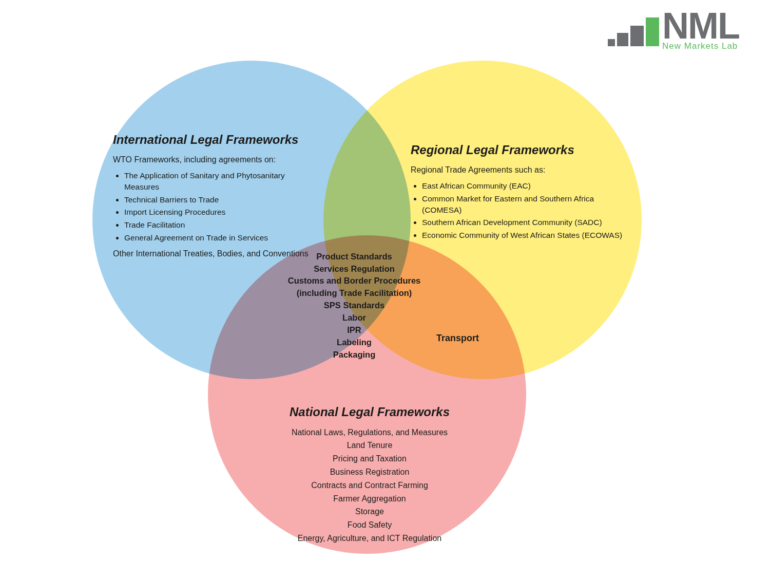NML
New Markets Lab
International Legal Frameworks
WTO Frameworks, including agreements on:
The Application of Sanitary and Phytosanitary Measures
Technical Barriers to Trade
Import Licensing Procedures
Trade Facilitation
General Agreement on Trade in Services
Other International Treaties, Bodies, and Conventions
Regional Legal Frameworks
Regional Trade Agreements such as:
East African Community (EAC)
Common Market for Eastern and Southern Africa (COMESA)
Southern African Development Community (SADC)
Economic Community of West African States (ECOWAS)
National Legal Frameworks
National Laws, Regulations, and Measures
Land Tenure
Pricing and Taxation
Business Registration
Contracts and Contract Farming
Farmer Aggregation
Storage
Food Safety
Energy, Agriculture, and ICT Regulation
Product Standards
Services Regulation
Customs and Border Procedures
(including Trade Facilitation)
SPS Standards
Labor
IPR
Labeling
Packaging
Transport